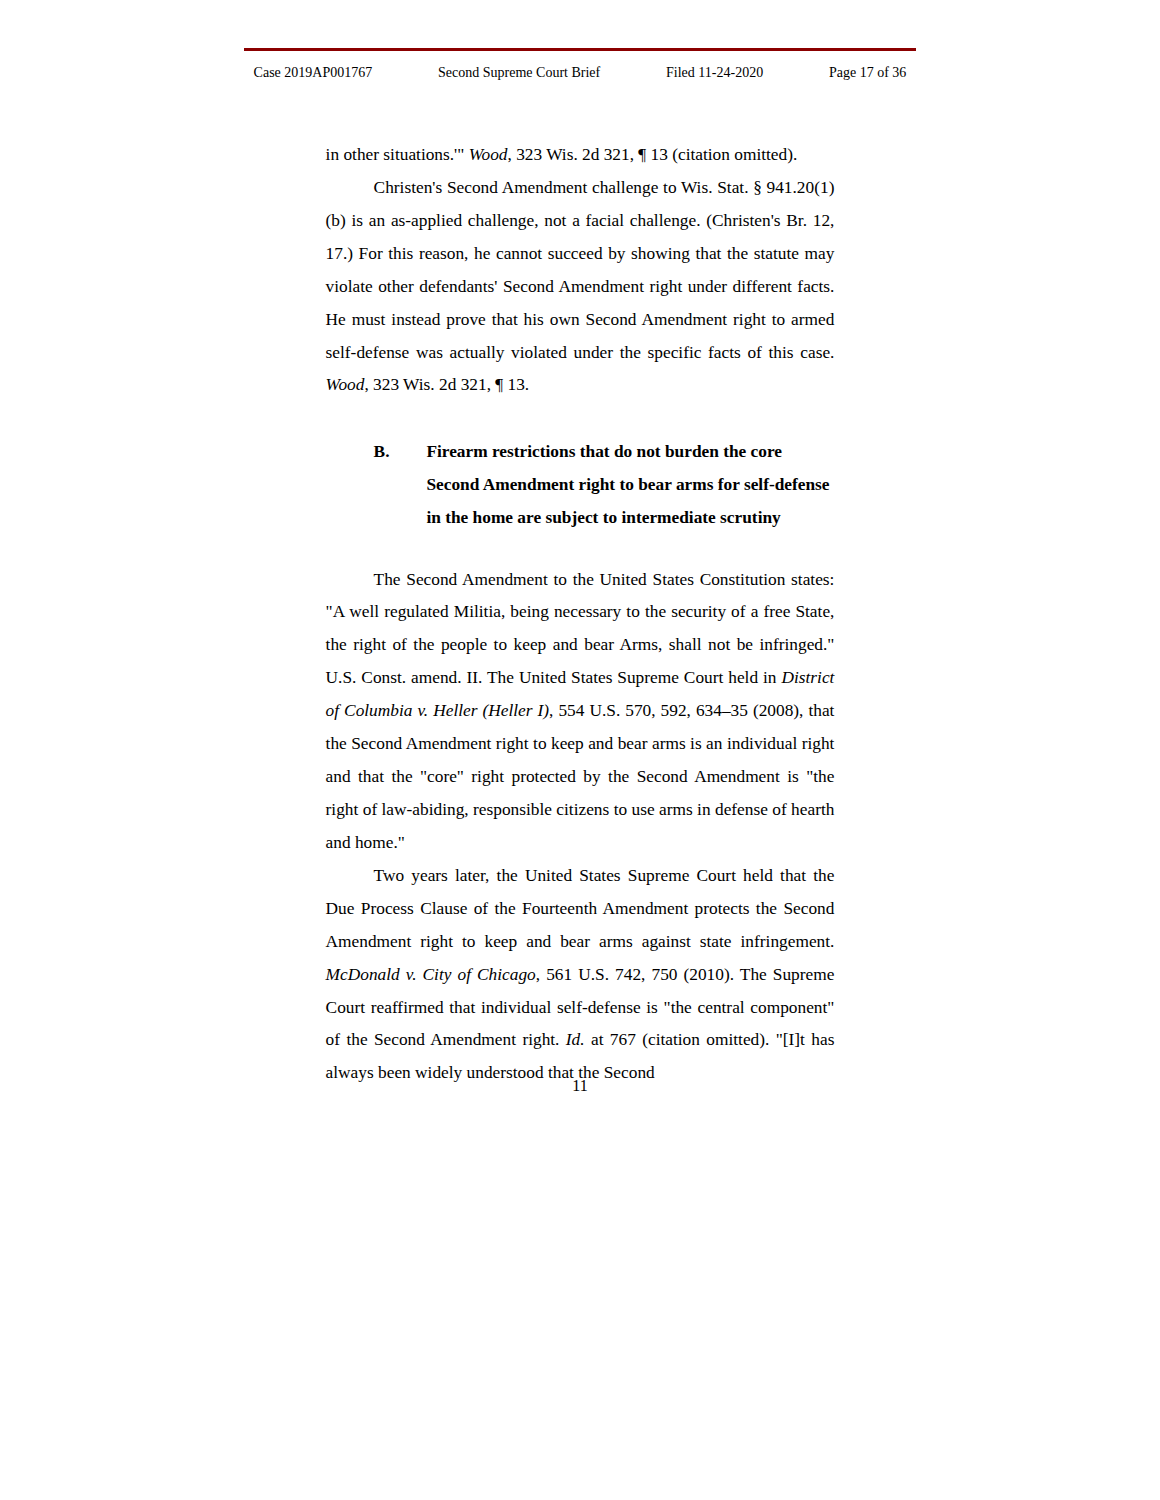Case 2019AP001767 Second Supreme Court Brief Filed 11-24-2020 Page 17 of 36
in other situations.'" Wood, 323 Wis. 2d 321, ¶ 13 (citation omitted).
Christen's Second Amendment challenge to Wis. Stat. § 941.20(1)(b) is an as-applied challenge, not a facial challenge. (Christen's Br. 12, 17.) For this reason, he cannot succeed by showing that the statute may violate other defendants' Second Amendment right under different facts. He must instead prove that his own Second Amendment right to armed self-defense was actually violated under the specific facts of this case. Wood, 323 Wis. 2d 321, ¶ 13.
B.
Firearm restrictions that do not burden the core Second Amendment right to bear arms for self-defense in the home are subject to intermediate scrutiny
The Second Amendment to the United States Constitution states: "A well regulated Militia, being necessary to the security of a free State, the right of the people to keep and bear Arms, shall not be infringed." U.S. Const. amend. II. The United States Supreme Court held in District of Columbia v. Heller (Heller I), 554 U.S. 570, 592, 634–35 (2008), that the Second Amendment right to keep and bear arms is an individual right and that the "core" right protected by the Second Amendment is "the right of law-abiding, responsible citizens to use arms in defense of hearth and home."
Two years later, the United States Supreme Court held that the Due Process Clause of the Fourteenth Amendment protects the Second Amendment right to keep and bear arms against state infringement. McDonald v. City of Chicago, 561 U.S. 742, 750 (2010). The Supreme Court reaffirmed that individual self-defense is "the central component" of the Second Amendment right. Id. at 767 (citation omitted). "[I]t has always been widely understood that the Second
11